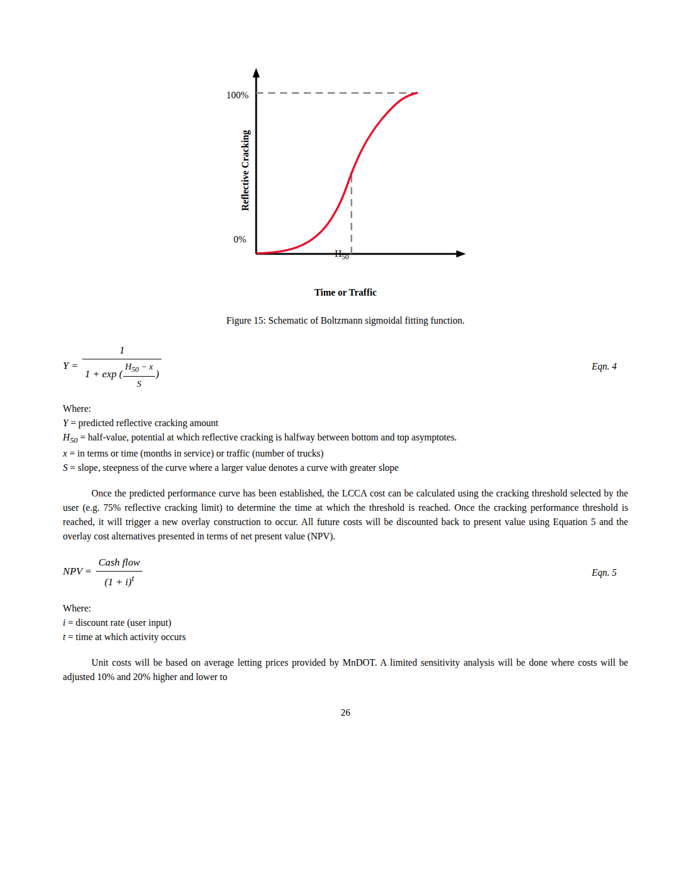Reflective Cracking
100%
0%
H50
Time or Traffic
Figure 15: Schematic of Boltzmann sigmoidal fitting function.
Y = 1 1 + exp (H50 − x S)
Eqn. 4
Where:
Y = predicted reflective cracking amount
H50 = half-value, potential at which reflective cracking is halfway between bottom and top asymptotes.
x = in terms or time (months in service) or traffic (number of trucks)
S = slope, steepness of the curve where a larger value denotes a curve with greater slope
Once the predicted performance curve has been established, the LCCA cost can be calculated using the cracking threshold selected by the user (e.g. 75% reflective cracking limit) to determine the time at which the threshold is reached. Once the cracking performance threshold is reached, it will trigger a new overlay construction to occur. All future costs will be discounted back to present value using Equation 5 and the overlay cost alternatives presented in terms of net present value (NPV).
NPV = Cash flow (1 + i)t
Eqn. 5
Where:
i = discount rate (user input)
t = time at which activity occurs
Unit costs will be based on average letting prices provided by MnDOT. A limited sensitivity analysis will be done where costs will be adjusted 10% and 20% higher and lower to
26